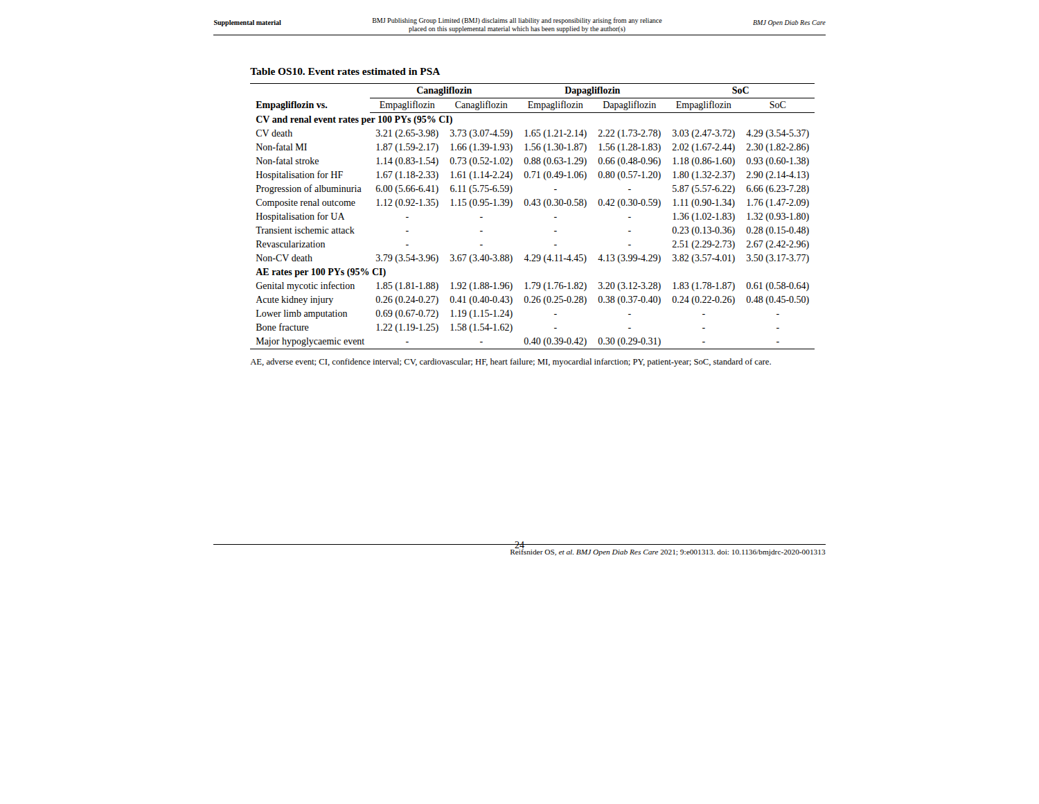Supplemental material
BMJ Publishing Group Limited (BMJ) disclaims all liability and responsibility arising from any reliance
placed on this supplemental material which has been supplied by the author(s)
BMJ Open Diab Res Care
Table OS10. Event rates estimated in PSA
| Empagliflozin vs. | Canagliflozin | Dapagliflozin | SoC |
| --- | --- | --- | --- |
| Empagliflozin | Canagliflozin | Empagliflozin | Dapagliflozin | Empagliflozin | SoC |
| CV and renal event rates per 100 PYs (95% CI) |
| CV death | 3.21 (2.65-3.98) | 3.73 (3.07-4.59) | 1.65 (1.21-2.14) | 2.22 (1.73-2.78) | 3.03 (2.47-3.72) | 4.29 (3.54-5.37) |
| Non-fatal MI | 1.87 (1.59-2.17) | 1.66 (1.39-1.93) | 1.56 (1.30-1.87) | 1.56 (1.28-1.83) | 2.02 (1.67-2.44) | 2.30 (1.82-2.86) |
| Non-fatal stroke | 1.14 (0.83-1.54) | 0.73 (0.52-1.02) | 0.88 (0.63-1.29) | 0.66 (0.48-0.96) | 1.18 (0.86-1.60) | 0.93 (0.60-1.38) |
| Hospitalisation for HF | 1.67 (1.18-2.33) | 1.61 (1.14-2.24) | 0.71 (0.49-1.06) | 0.80 (0.57-1.20) | 1.80 (1.32-2.37) | 2.90 (2.14-4.13) |
| Progression of albuminuria | 6.00 (5.66-6.41) | 6.11 (5.75-6.59) | - | - | 5.87 (5.57-6.22) | 6.66 (6.23-7.28) |
| Composite renal outcome | 1.12 (0.92-1.35) | 1.15 (0.95-1.39) | 0.43 (0.30-0.58) | 0.42 (0.30-0.59) | 1.11 (0.90-1.34) | 1.76 (1.47-2.09) |
| Hospitalisation for UA | - | - | - | - | 1.36 (1.02-1.83) | 1.32 (0.93-1.80) |
| Transient ischemic attack | - | - | - | - | 0.23 (0.13-0.36) | 0.28 (0.15-0.48) |
| Revascularization | - | - | - | - | 2.51 (2.29-2.73) | 2.67 (2.42-2.96) |
| Non-CV death | 3.79 (3.54-3.96) | 3.67 (3.40-3.88) | 4.29 (4.11-4.45) | 4.13 (3.99-4.29) | 3.82 (3.57-4.01) | 3.50 (3.17-3.77) |
| AE rates per 100 PYs (95% CI) |
| Genital mycotic infection | 1.85 (1.81-1.88) | 1.92 (1.88-1.96) | 1.79 (1.76-1.82) | 3.20 (3.12-3.28) | 1.83 (1.78-1.87) | 0.61 (0.58-0.64) |
| Acute kidney injury | 0.26 (0.24-0.27) | 0.41 (0.40-0.43) | 0.26 (0.25-0.28) | 0.38 (0.37-0.40) | 0.24 (0.22-0.26) | 0.48 (0.45-0.50) |
| Lower limb amputation | 0.69 (0.67-0.72) | 1.19 (1.15-1.24) | - | - | - | - |
| Bone fracture | 1.22 (1.19-1.25) | 1.58 (1.54-1.62) | - | - | - | - |
| Major hypoglycaemic event | - | - | 0.40 (0.39-0.42) | 0.30 (0.29-0.31) | - | - |
AE, adverse event; CI, confidence interval; CV, cardiovascular; HF, heart failure; MI, myocardial infarction; PY, patient-year; SoC, standard of care.
24
Reifsnider OS, et al. BMJ Open Diab Res Care 2021; 9:e001313. doi: 10.1136/bmjdrc-2020-001313